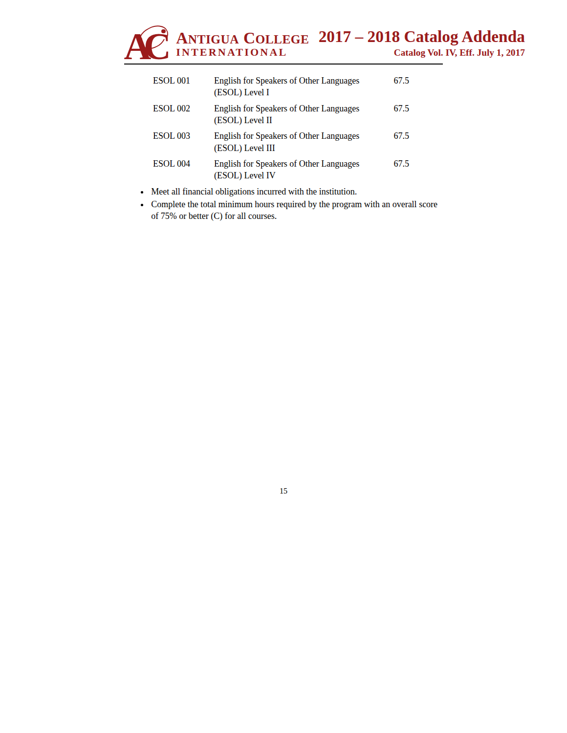A C
ANTIGUA COLLEGE
INTERNATIONAL
2017 – 2018 Catalog Addenda
Catalog Vol. IV, Eff. July 1, 2017
ESOL 001 English for Speakers of Other Languages (ESOL) Level I 67.5
ESOL 002 English for Speakers of Other Languages (ESOL) Level II 67.5
ESOL 003 English for Speakers of Other Languages (ESOL) Level III 67.5
ESOL 004 English for Speakers of Other Languages (ESOL) Level IV 67.5
Meet all financial obligations incurred with the institution.
Complete the total minimum hours required by the program with an overall score of 75% or better (C) for all courses.
15